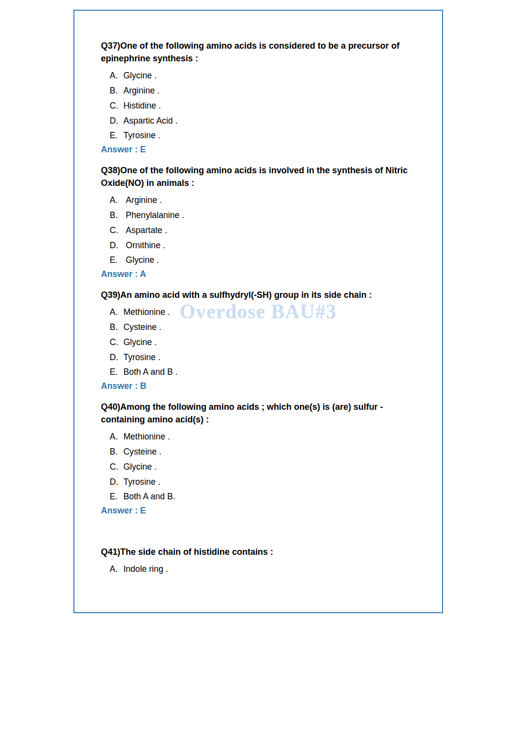Overdose BAU#3
Q37)One of the following amino acids is considered to be a precursor of epinephrine synthesis :
A. Glycine .
B. Arginine .
C. Histidine .
D. Aspartic Acid .
E. Tyrosine .
Answer : E
Q38)One of the following amino acids is involved in the synthesis of Nitric Oxide(NO) in animals :
A. Arginine .
B. Phenylalanine .
C. Aspartate .
D. Ornithine .
E. Glycine .
Answer : A
Q39)An amino acid with a sulfhydryl(-SH) group in its side chain :
A. Methionine .
B. Cysteine .
C. Glycine .
D. Tyrosine .
E. Both A and B .
Answer : B
Q40)Among the following amino acids ; which one(s) is (are) sulfur -containing amino acid(s) :
A. Methionine .
B. Cysteine .
C. Glycine .
D. Tyrosine .
E. Both A and B.
Answer : E
Q41)The side chain of histidine contains :
A. Indole ring .